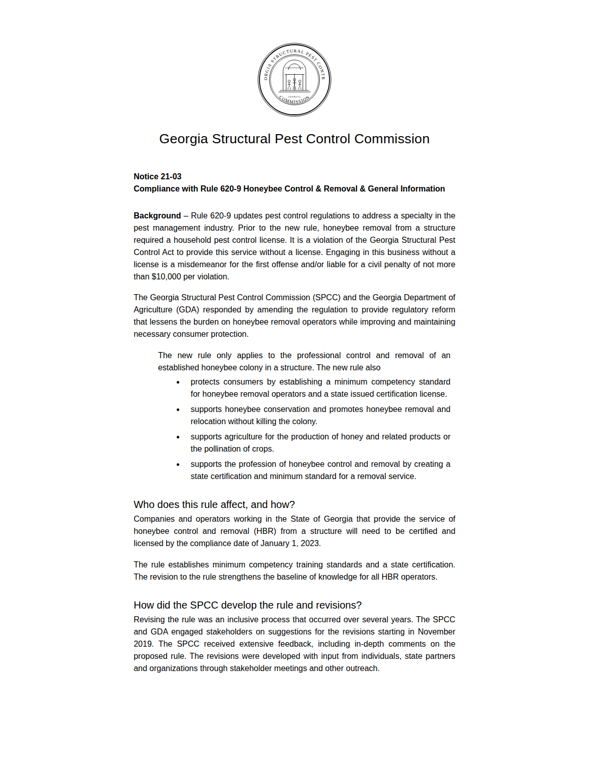GEORGIA STRUCTURAL PEST CONTROL COMMISSION CONSTITUTION GEORGIA
Georgia Structural Pest Control Commission
Notice 21-03
Compliance with Rule 620-9 Honeybee Control & Removal & General Information
Background – Rule 620-9 updates pest control regulations to address a specialty in the pest management industry. Prior to the new rule, honeybee removal from a structure required a household pest control license. It is a violation of the Georgia Structural Pest Control Act to provide this service without a license. Engaging in this business without a license is a misdemeanor for the first offense and/or liable for a civil penalty of not more than $10,000 per violation.
The Georgia Structural Pest Control Commission (SPCC) and the Georgia Department of Agriculture (GDA) responded by amending the regulation to provide regulatory reform that lessens the burden on honeybee removal operators while improving and maintaining necessary consumer protection.
The new rule only applies to the professional control and removal of an established honeybee colony in a structure. The new rule also
protects consumers by establishing a minimum competency standard for honeybee removal operators and a state issued certification license.
supports honeybee conservation and promotes honeybee removal and relocation without killing the colony.
supports agriculture for the production of honey and related products or the pollination of crops.
supports the profession of honeybee control and removal by creating a state certification and minimum standard for a removal service.
Who does this rule affect, and how?
Companies and operators working in the State of Georgia that provide the service of honeybee control and removal (HBR) from a structure will need to be certified and licensed by the compliance date of January 1, 2023.
The rule establishes minimum competency training standards and a state certification. The revision to the rule strengthens the baseline of knowledge for all HBR operators.
How did the SPCC develop the rule and revisions?
Revising the rule was an inclusive process that occurred over several years. The SPCC and GDA engaged stakeholders on suggestions for the revisions starting in November 2019. The SPCC received extensive feedback, including in-depth comments on the proposed rule. The revisions were developed with input from individuals, state partners and organizations through stakeholder meetings and other outreach.